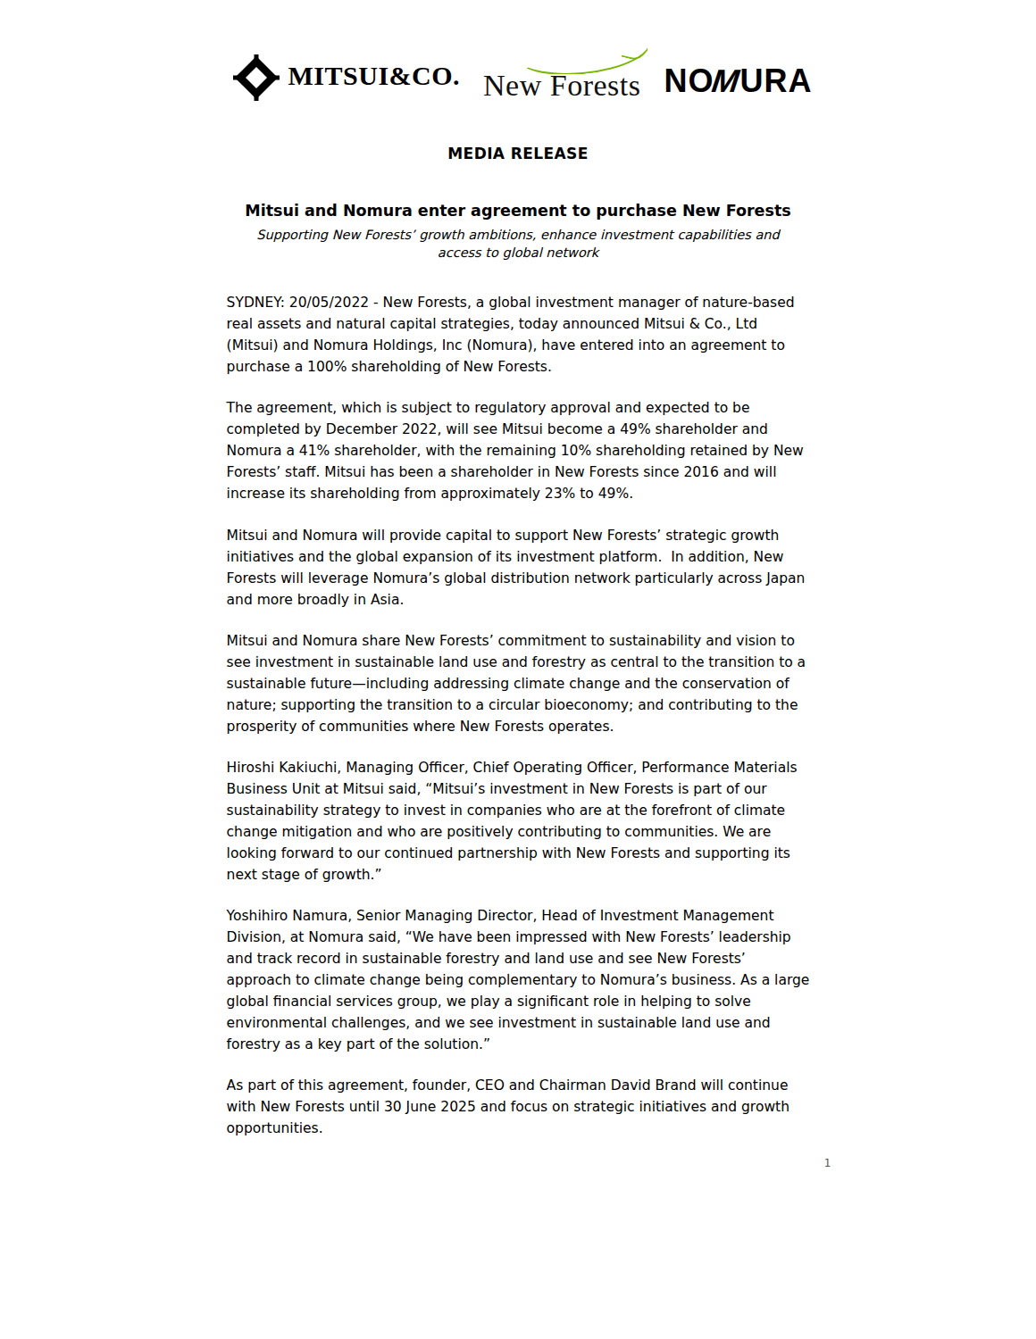MITSUI&CO.
New Forests
NOMURA
MEDIA RELEASE
Mitsui and Nomura enter agreement to purchase New Forests
Supporting New Forests’ growth ambitions, enhance investment capabilities and
access to global network
SYDNEY: 20/05/2022 - New Forests, a global investment manager of nature-based real assets and natural capital strategies, today announced Mitsui & Co., Ltd (Mitsui) and Nomura Holdings, Inc (Nomura), have entered into an agreement to purchase a 100% shareholding of New Forests.
The agreement, which is subject to regulatory approval and expected to be completed by December 2022, will see Mitsui become a 49% shareholder and Nomura a 41% shareholder, with the remaining 10% shareholding retained by New Forests’ staff. Mitsui has been a shareholder in New Forests since 2016 and will increase its shareholding from approximately 23% to 49%.
Mitsui and Nomura will provide capital to support New Forests’ strategic growth initiatives and the global expansion of its investment platform. In addition, New Forests will leverage Nomura’s global distribution network particularly across Japan and more broadly in Asia.
Mitsui and Nomura share New Forests’ commitment to sustainability and vision to see investment in sustainable land use and forestry as central to the transition to a sustainable future—including addressing climate change and the conservation of nature; supporting the transition to a circular bioeconomy; and contributing to the prosperity of communities where New Forests operates.
Hiroshi Kakiuchi, Managing Officer, Chief Operating Officer, Performance Materials Business Unit at Mitsui said, “Mitsui’s investment in New Forests is part of our sustainability strategy to invest in companies who are at the forefront of climate change mitigation and who are positively contributing to communities. We are looking forward to our continued partnership with New Forests and supporting its next stage of growth.”
Yoshihiro Namura, Senior Managing Director, Head of Investment Management Division, at Nomura said, “We have been impressed with New Forests’ leadership and track record in sustainable forestry and land use and see New Forests’ approach to climate change being complementary to Nomura’s business. As a large global financial services group, we play a significant role in helping to solve environmental challenges, and we see investment in sustainable land use and forestry as a key part of the solution.”
As part of this agreement, founder, CEO and Chairman David Brand will continue with New Forests until 30 June 2025 and focus on strategic initiatives and growth opportunities.
1